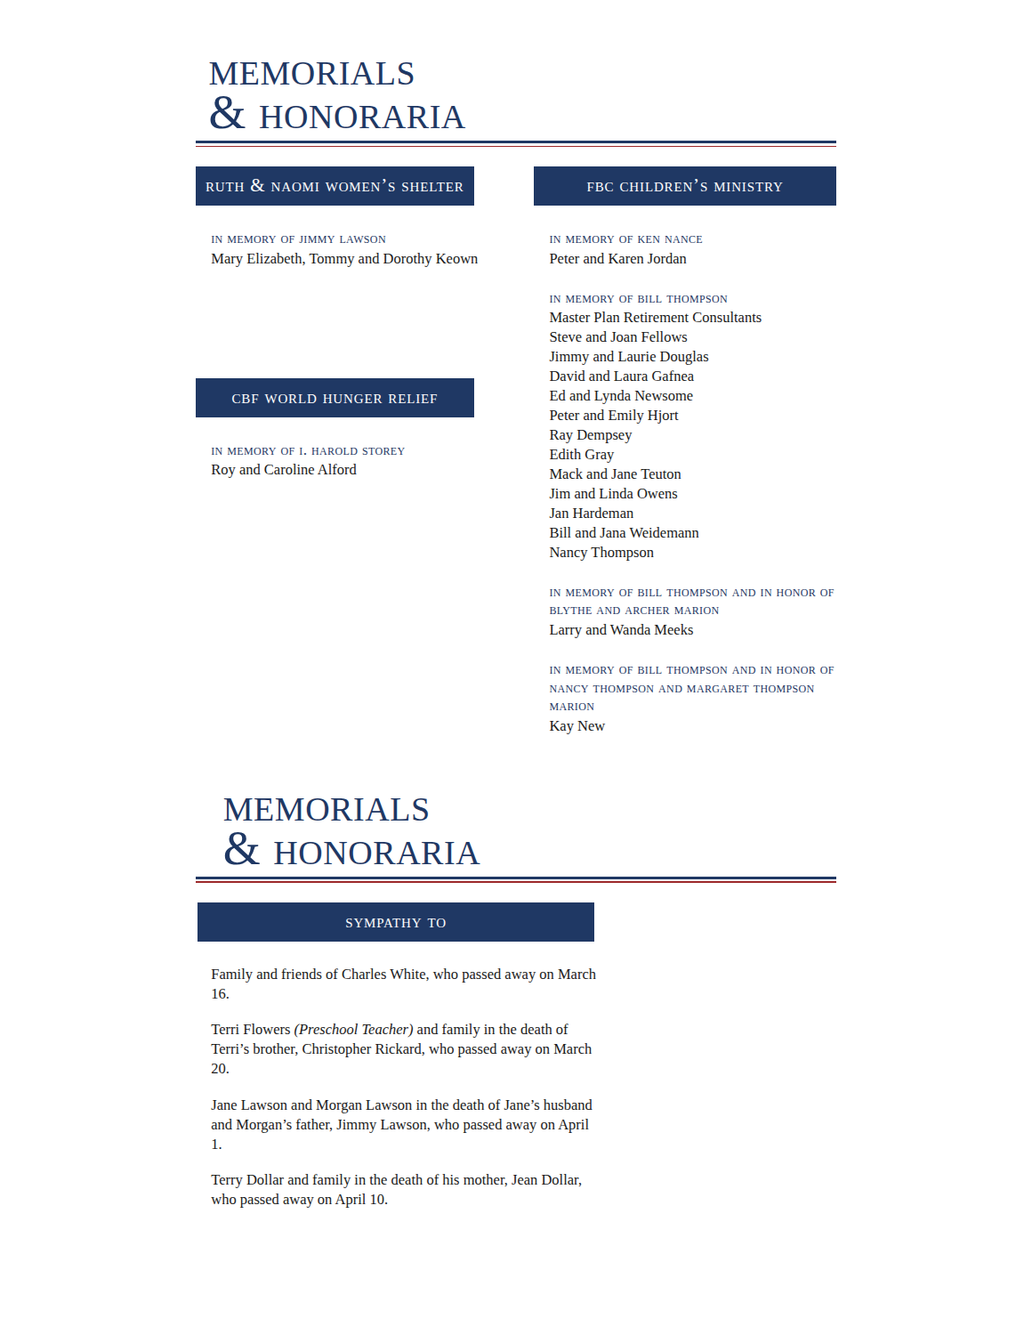Memorials & Honoraria
Ruth & Naomi Women’s Shelter
In Memory of Jimmy Lawson
Mary Elizabeth, Tommy and Dorothy Keown
CBF World Hunger Relief
In Memory of I. Harold Storey
Roy and Caroline Alford
FBC Children’s Ministry
In Memory of Ken Nance
Peter and Karen Jordan
In Memory of Bill Thompson
Master Plan Retirement Consultants
Steve and Joan Fellows
Jimmy and Laurie Douglas
David and Laura Gafnea
Ed and Lynda Newsome
Peter and Emily Hjort
Ray Dempsey
Edith Gray
Mack and Jane Teuton
Jim and Linda Owens
Jan Hardeman
Bill and Jana Weidemann
Nancy Thompson
In Memory of Bill Thompson and In Honor of Blythe and Archer Marion
Larry and Wanda Meeks
In Memory of Bill Thompson and In Honor of Nancy Thompson and Margaret Thompson Marion
Kay New
Memorials & Honoraria
Sympathy to
Family and friends of Charles White, who passed away on March 16.
Terri Flowers (Preschool Teacher) and family in the death of Terri’s brother, Christopher Rickard, who passed away on March 20.
Jane Lawson and Morgan Lawson in the death of Jane’s husband and Morgan’s father, Jimmy Lawson, who passed away on April 1.
Terry Dollar and family in the death of his mother, Jean Dollar, who passed away on April 10.